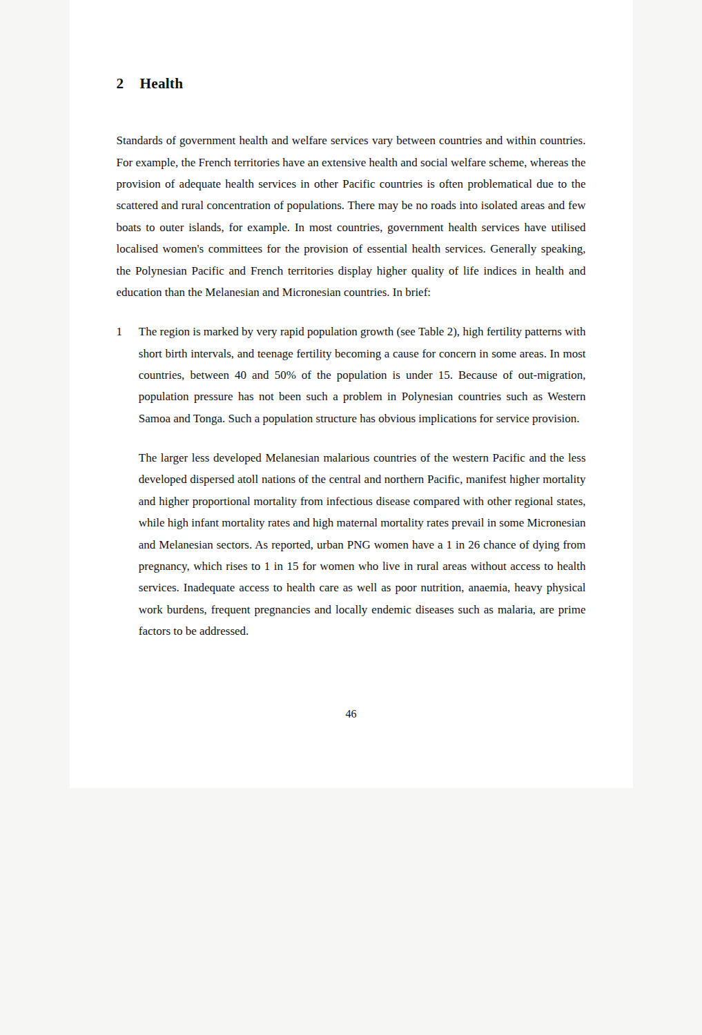2 Health
Standards of government health and welfare services vary between countries and within countries. For example, the French territories have an extensive health and social welfare scheme, whereas the provision of adequate health services in other Pacific countries is often problematical due to the scattered and rural concentration of populations. There may be no roads into isolated areas and few boats to outer islands, for example. In most countries, government health services have utilised localised women's committees for the provision of essential health services. Generally speaking, the Polynesian Pacific and French territories display higher quality of life indices in health and education than the Melanesian and Micronesian countries. In brief:
1
The region is marked by very rapid population growth (see Table 2), high fertility patterns with short birth intervals, and teenage fertility becoming a cause for concern in some areas. In most countries, between 40 and 50% of the population is under 15. Because of out-migration, population pressure has not been such a problem in Polynesian countries such as Western Samoa and Tonga. Such a population structure has obvious implications for service provision.
The larger less developed Melanesian malarious countries of the western Pacific and the less developed dispersed atoll nations of the central and northern Pacific, manifest higher mortality and higher proportional mortality from infectious disease compared with other regional states, while high infant mortality rates and high maternal mortality rates prevail in some Micronesian and Melanesian sectors. As reported, urban PNG women have a 1 in 26 chance of dying from pregnancy, which rises to 1 in 15 for women who live in rural areas without access to health services. Inadequate access to health care as well as poor nutrition, anaemia, heavy physical work burdens, frequent pregnancies and locally endemic diseases such as malaria, are prime factors to be addressed.
46